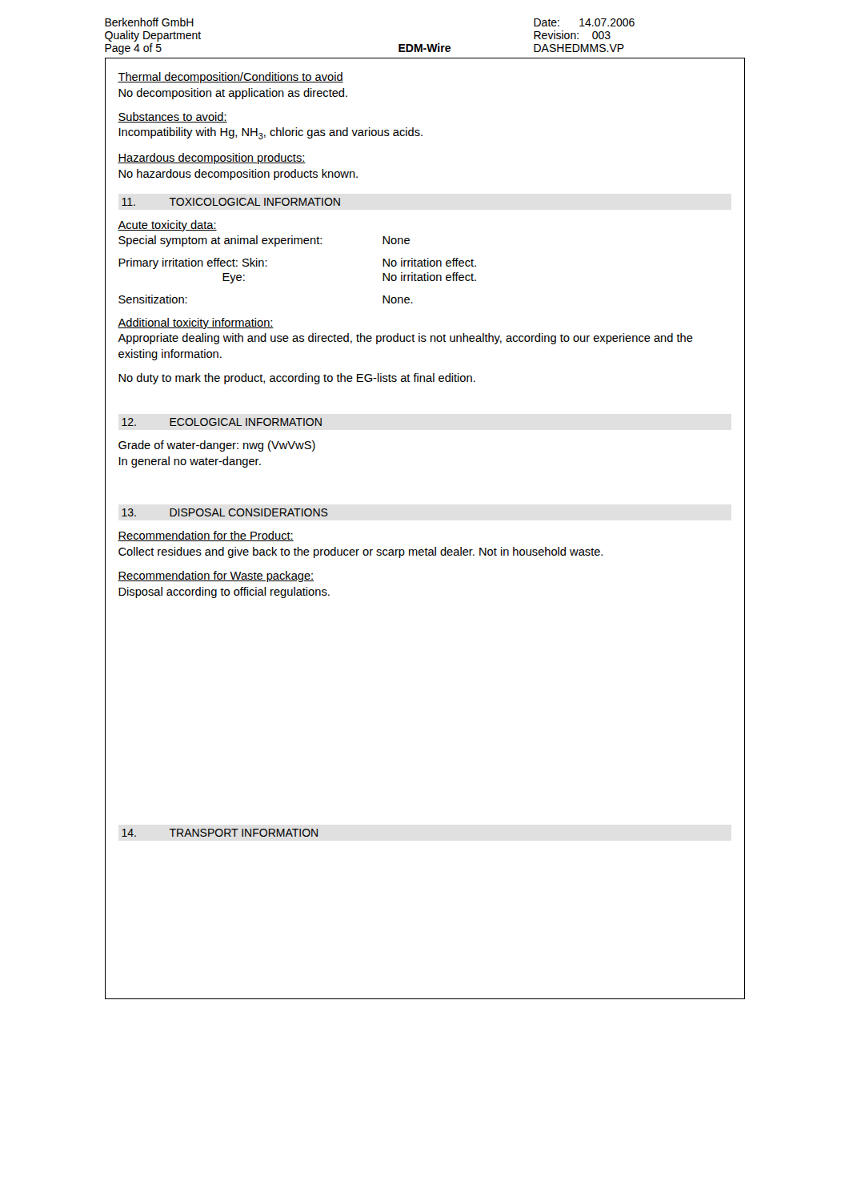Berkenhoff GmbH
Quality Department
Page 4 of 5
EDM-Wire
Date: 14.07.2006
Revision: 003
DASHEDMMS.VP
Thermal decomposition/Conditions to avoid
No decomposition at application as directed.
Substances to avoid:
Incompatibility with Hg, NH3, chloric gas and various acids.
Hazardous decomposition products:
No hazardous decomposition products known.
11. TOXICOLOGICAL INFORMATION
Acute toxicity data:
Special symptom at animal experiment:
None
Primary irritation effect: Skin:
No irritation effect.
Eye:
No irritation effect.
Sensitization:
None.
Additional toxicity information:
Appropriate dealing with and use as directed, the product is not unhealthy, according to our experience and the existing information.
No duty to mark the product, according to the EG-lists at final edition.
12. ECOLOGICAL INFORMATION
Grade of water-danger: nwg (VwVwS)
In general no water-danger.
13. DISPOSAL CONSIDERATIONS
Recommendation for the Product:
Collect residues and give back to the producer or scarp metal dealer. Not in household waste.
Recommendation for Waste package:
Disposal according to official regulations.
14. TRANSPORT INFORMATION